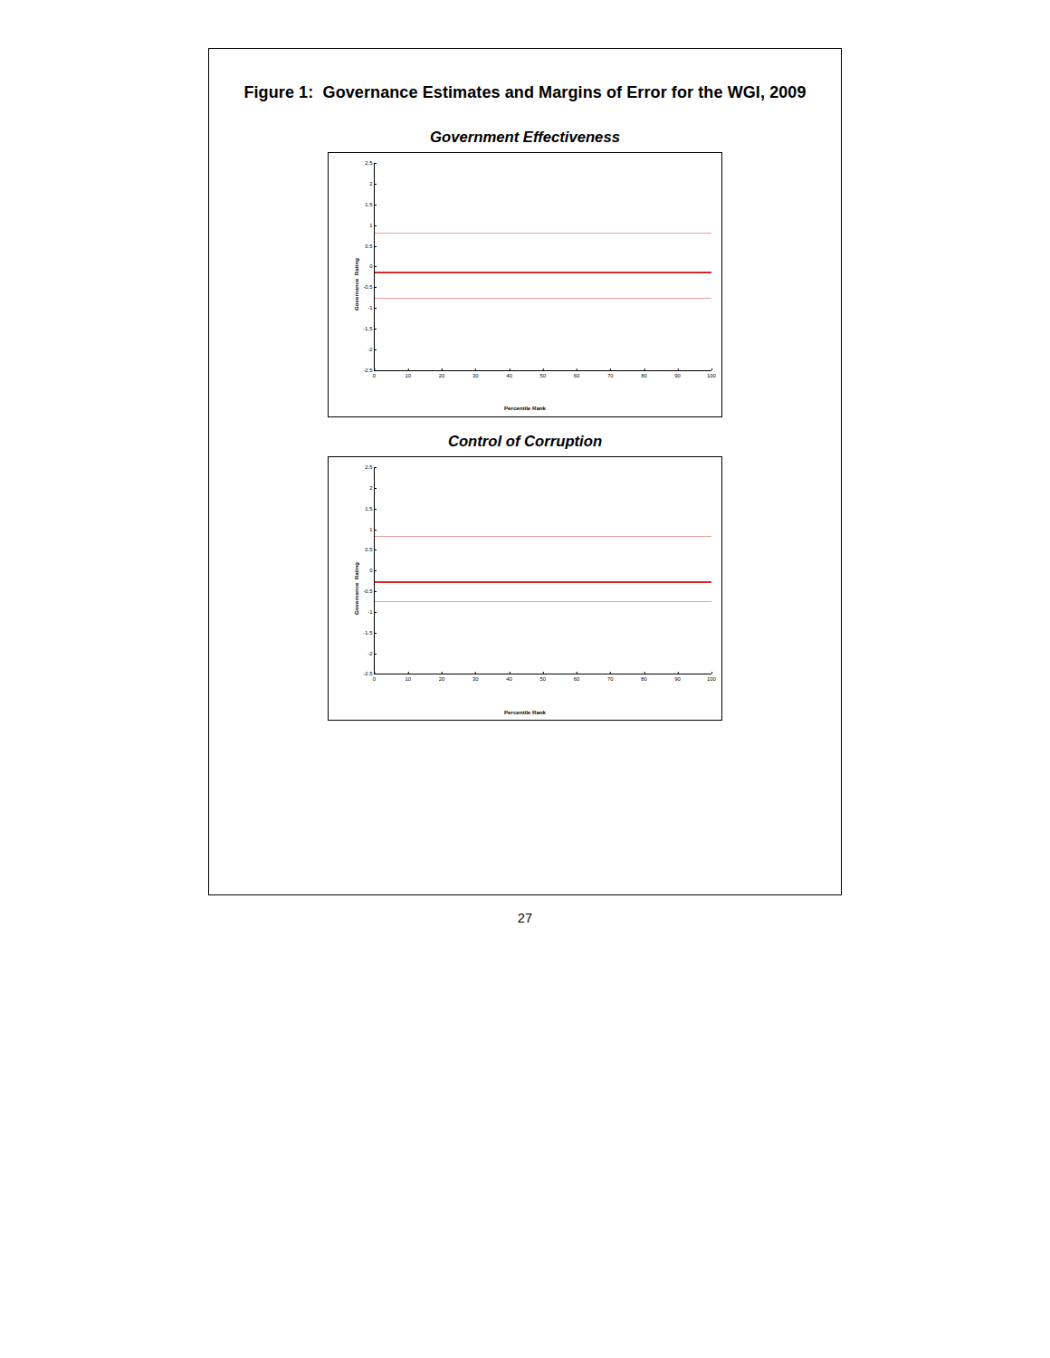Figure 1: Governance Estimates and Margins of Error for the WGI, 2009
Government Effectiveness
Governance Rating
Percentile Rank
2.5
2
1.5
1
0.5
0
-0.5
-1
-1.5
-2
-2.5
0
10
20
30
40
50
60
70
80
90
100
Control of Corruption
Governance Rating
Percentile Rank
2.5
2
1.5
1
0.5
0
-0.5
-1
-1.5
-2
-2.5
0
10
20
30
40
50
60
70
80
90
100
27